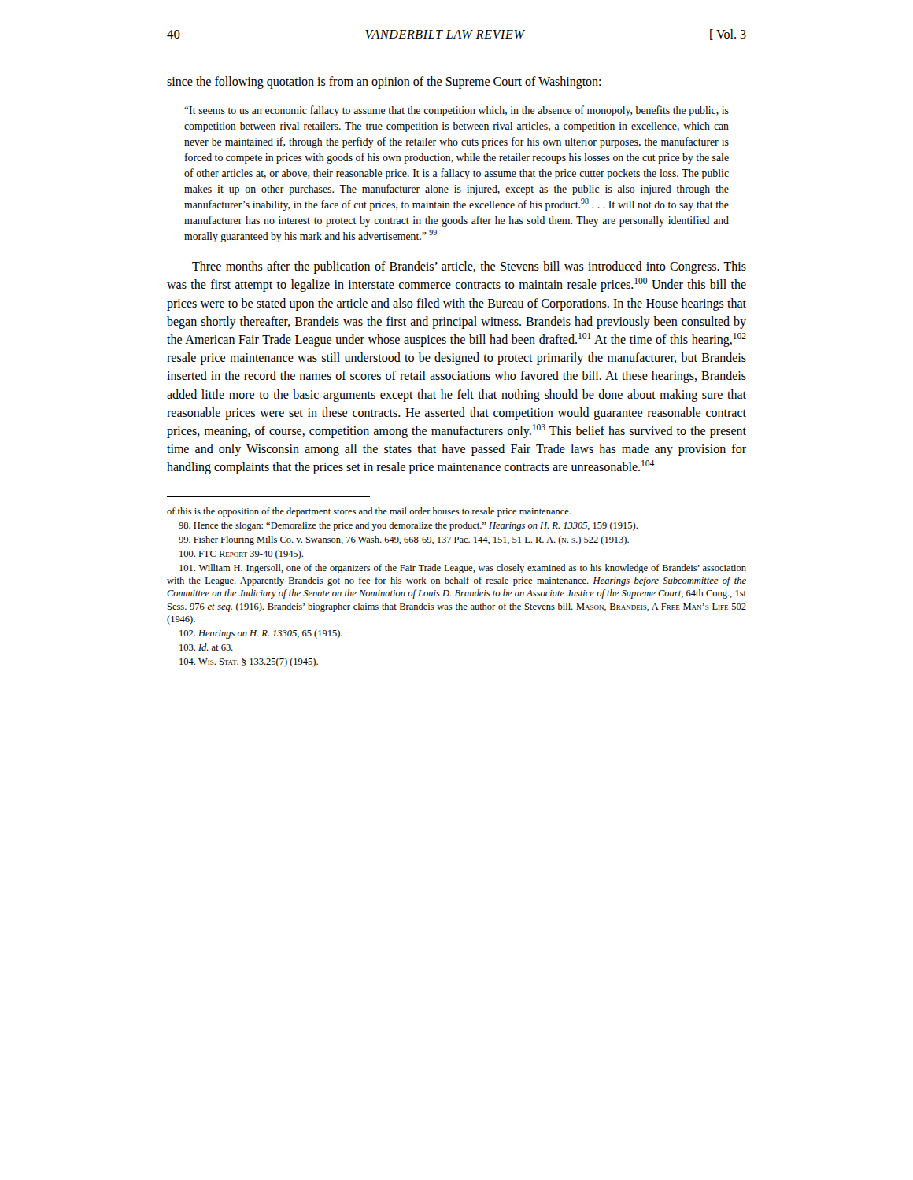40 VANDERBILT LAW REVIEW [ Vol. 3
since the following quotation is from an opinion of the Supreme Court of Washington:
“It seems to us an economic fallacy to assume that the competition which, in the absence of monopoly, benefits the public, is competition between rival retailers. The true competition is between rival articles, a competition in excellence, which can never be maintained if, through the perfidy of the retailer who cuts prices for his own ulterior purposes, the manufacturer is forced to compete in prices with goods of his own production, while the retailer recoups his losses on the cut price by the sale of other articles at, or above, their reasonable price. It is a fallacy to assume that the price cutter pockets the loss. The public makes it up on other purchases. The manufacturer alone is injured, except as the public is also injured through the manufacturer’s inability, in the face of cut prices, to maintain the excellence of his product.98 . . . It will not do to say that the manufacturer has no interest to protect by contract in the goods after he has sold them. They are personally identified and morally guaranteed by his mark and his advertisement.” 99
Three months after the publication of Brandeis’ article, the Stevens bill was introduced into Congress. This was the first attempt to legalize in interstate commerce contracts to maintain resale prices.100 Under this bill the prices were to be stated upon the article and also filed with the Bureau of Corporations. In the House hearings that began shortly thereafter, Brandeis was the first and principal witness. Brandeis had previously been consulted by the American Fair Trade League under whose auspices the bill had been drafted.101 At the time of this hearing,102 resale price maintenance was still understood to be designed to protect primarily the manufacturer, but Brandeis inserted in the record the names of scores of retail associations who favored the bill. At these hearings, Brandeis added little more to the basic arguments except that he felt that nothing should be done about making sure that reasonable prices were set in these contracts. He asserted that competition would guarantee reasonable contract prices, meaning, of course, competition among the manufacturers only.103 This belief has survived to the present time and only Wisconsin among all the states that have passed Fair Trade laws has made any provision for handling complaints that the prices set in resale price maintenance contracts are unreasonable.104
of this is the opposition of the department stores and the mail order houses to resale price maintenance.
98. Hence the slogan: “Demoralize the price and you demoralize the product.” Hearings on H. R. 13305, 159 (1915).
99. Fisher Flouring Mills Co. v. Swanson, 76 Wash. 649, 668-69, 137 Pac. 144, 151, 51 L. R. A. (n. s.) 522 (1913).
100. FTC Report 39-40 (1945).
101. William H. Ingersoll, one of the organizers of the Fair Trade League, was closely examined as to his knowledge of Brandeis’ association with the League. Apparently Brandeis got no fee for his work on behalf of resale price maintenance. Hearings before Subcommittee of the Committee on the Judiciary of the Senate on the Nomination of Louis D. Brandeis to be an Associate Justice of the Supreme Court, 64th Cong., 1st Sess. 976 et seq. (1916). Brandeis’ biographer claims that Brandeis was the author of the Stevens bill. Mason, Brandeis, A Free Man’s Life 502 (1946).
102. Hearings on H. R. 13305, 65 (1915).
103. Id. at 63.
104. Wis. Stat. § 133.25(7) (1945).